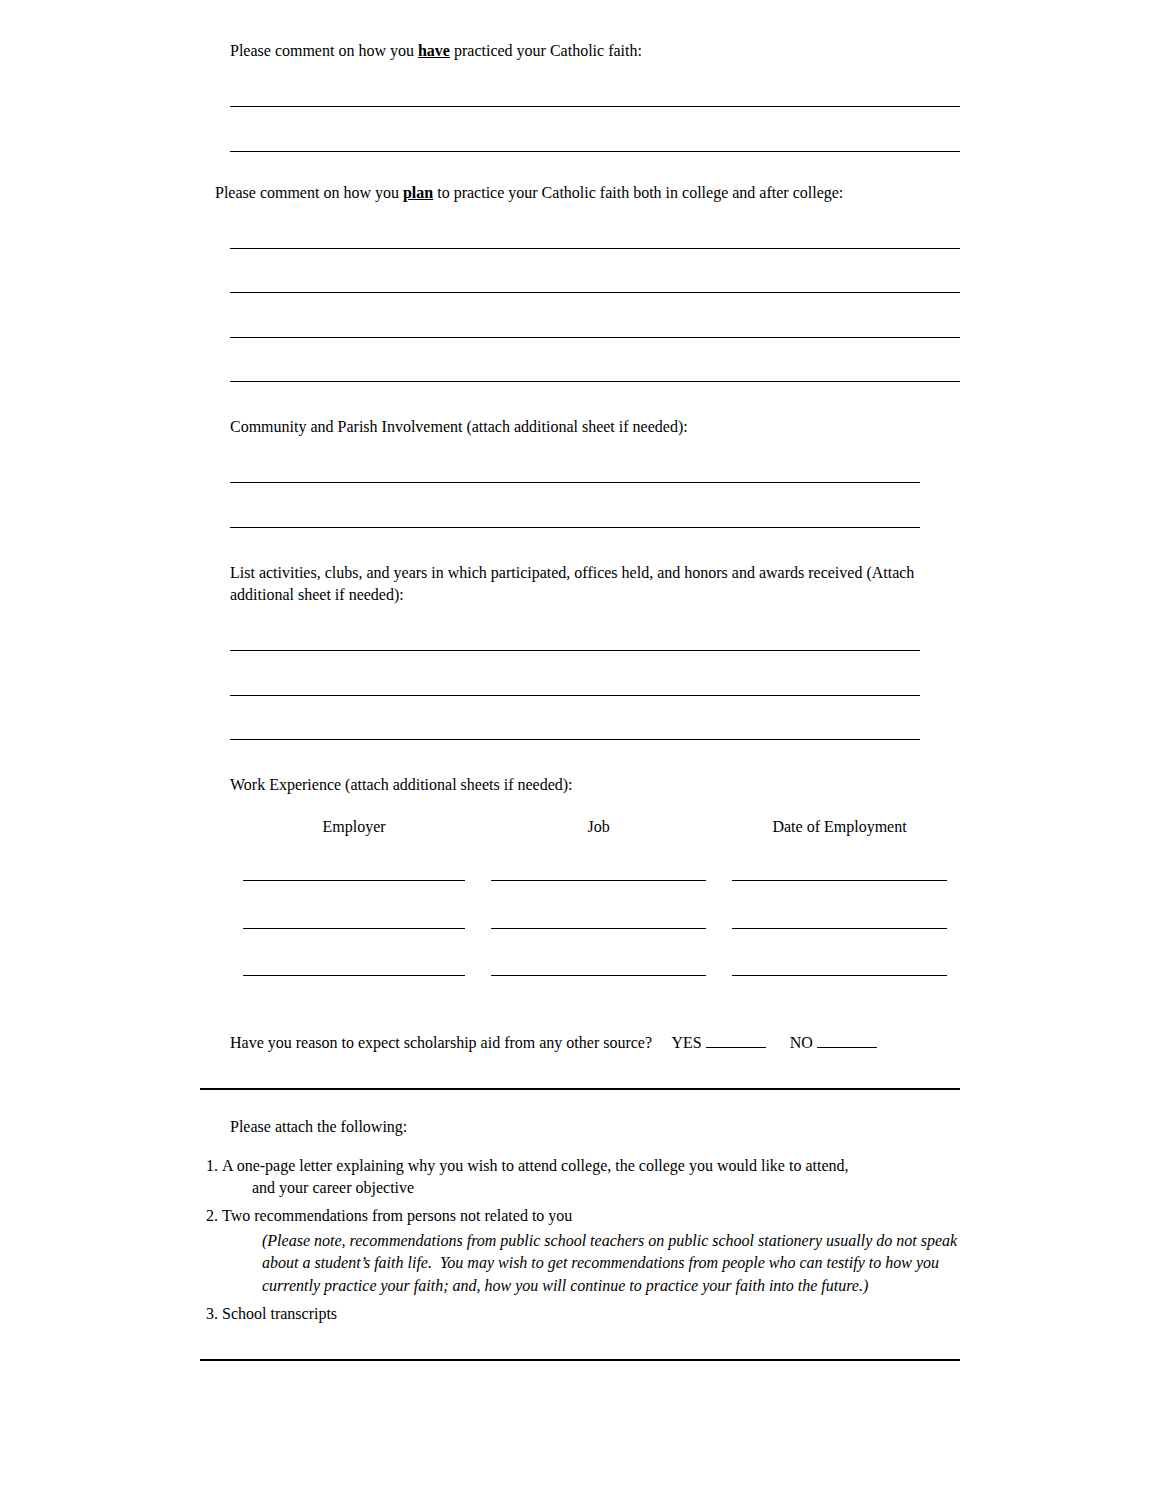Please comment on how you have practiced your Catholic faith:
Please comment on how you plan to practice your Catholic faith both in college and after college:
Community and Parish Involvement (attach additional sheet if needed):
List activities, clubs, and years in which participated, offices held, and honors and awards received (Attach additional sheet if needed):
Work Experience (attach additional sheets if needed):
| Employer | Job | Date of Employment |
| --- | --- | --- |
Have you reason to expect scholarship aid from any other source? YES NO
Please attach the following:
A one-page letter explaining why you wish to attend college, the college you would like to attend,
and your career objective
Two recommendations from persons not related to you
(Please note, recommendations from public school teachers on public school stationery usually do not speak about a student’s faith life. You may wish to get recommendations from people who can testify to how you currently practice your faith; and, how you will continue to practice your faith into the future.)
School transcripts